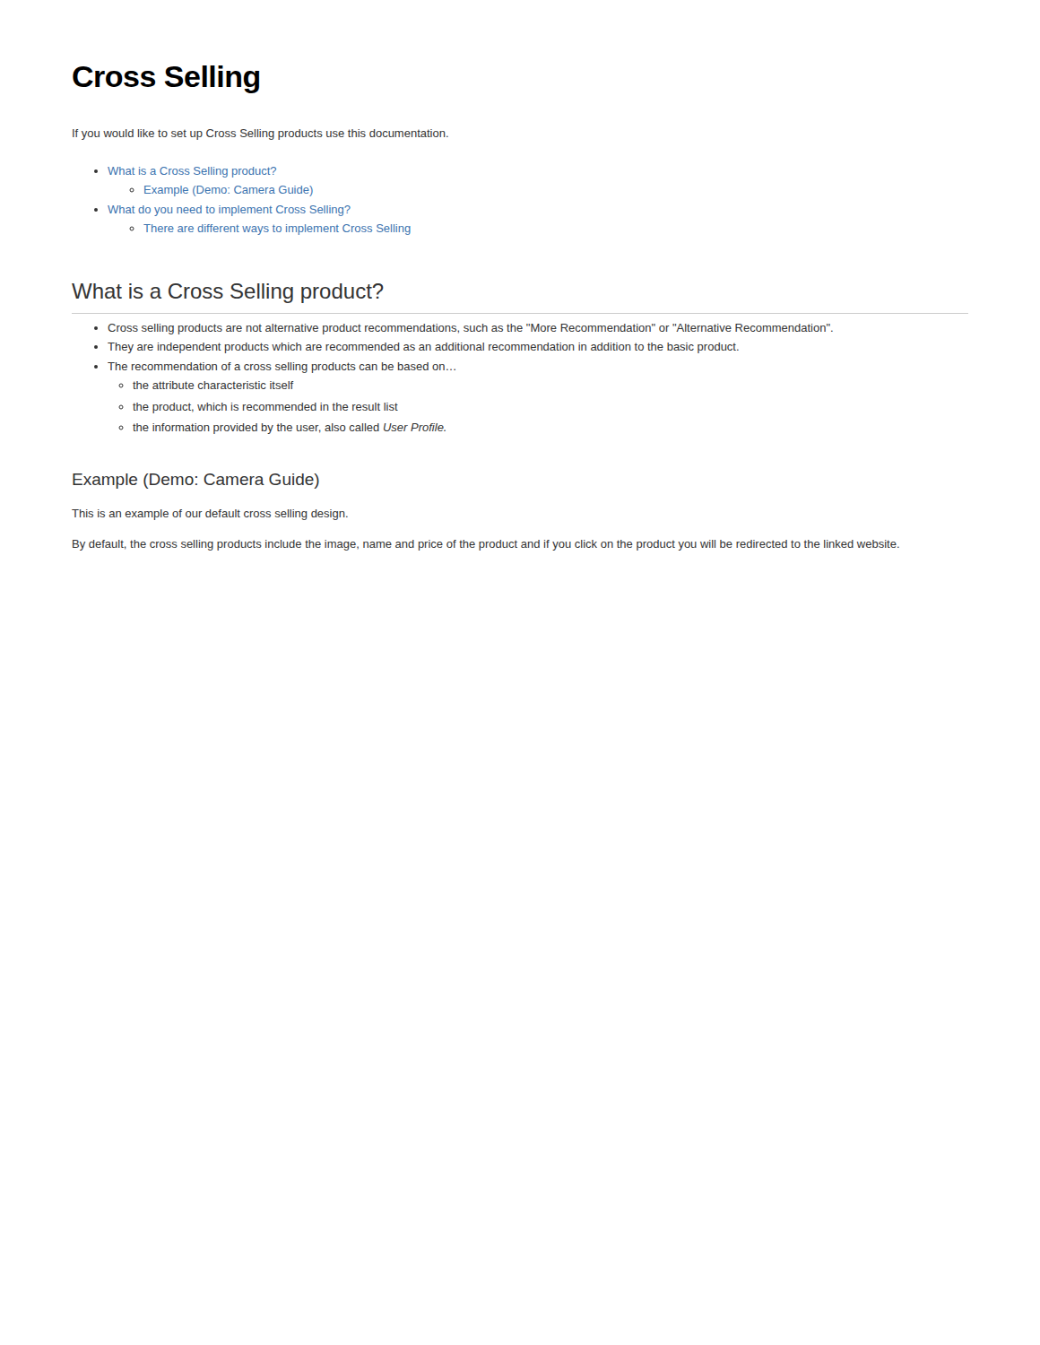Cross Selling
If you would like to set up Cross Selling products use this documentation.
What is a Cross Selling product?
Example (Demo: Camera Guide)
What do you need to implement Cross Selling?
There are different ways to implement Cross Selling
What is a Cross Selling product?
Cross selling products are not alternative product recommendations, such as the "More Recommendation" or "Alternative Recommendation".
They are independent products which are recommended as an additional recommendation in addition to the basic product.
The recommendation of a cross selling products can be based on…
the attribute characteristic itself
the product, which is recommended in the result list
the information provided by the user, also called User Profile.
Example (Demo: Camera Guide)
This is an example of our default cross selling design.
By default, the cross selling products include the image, name and price of the product and if you click on the product you will be redirected to the linked website.